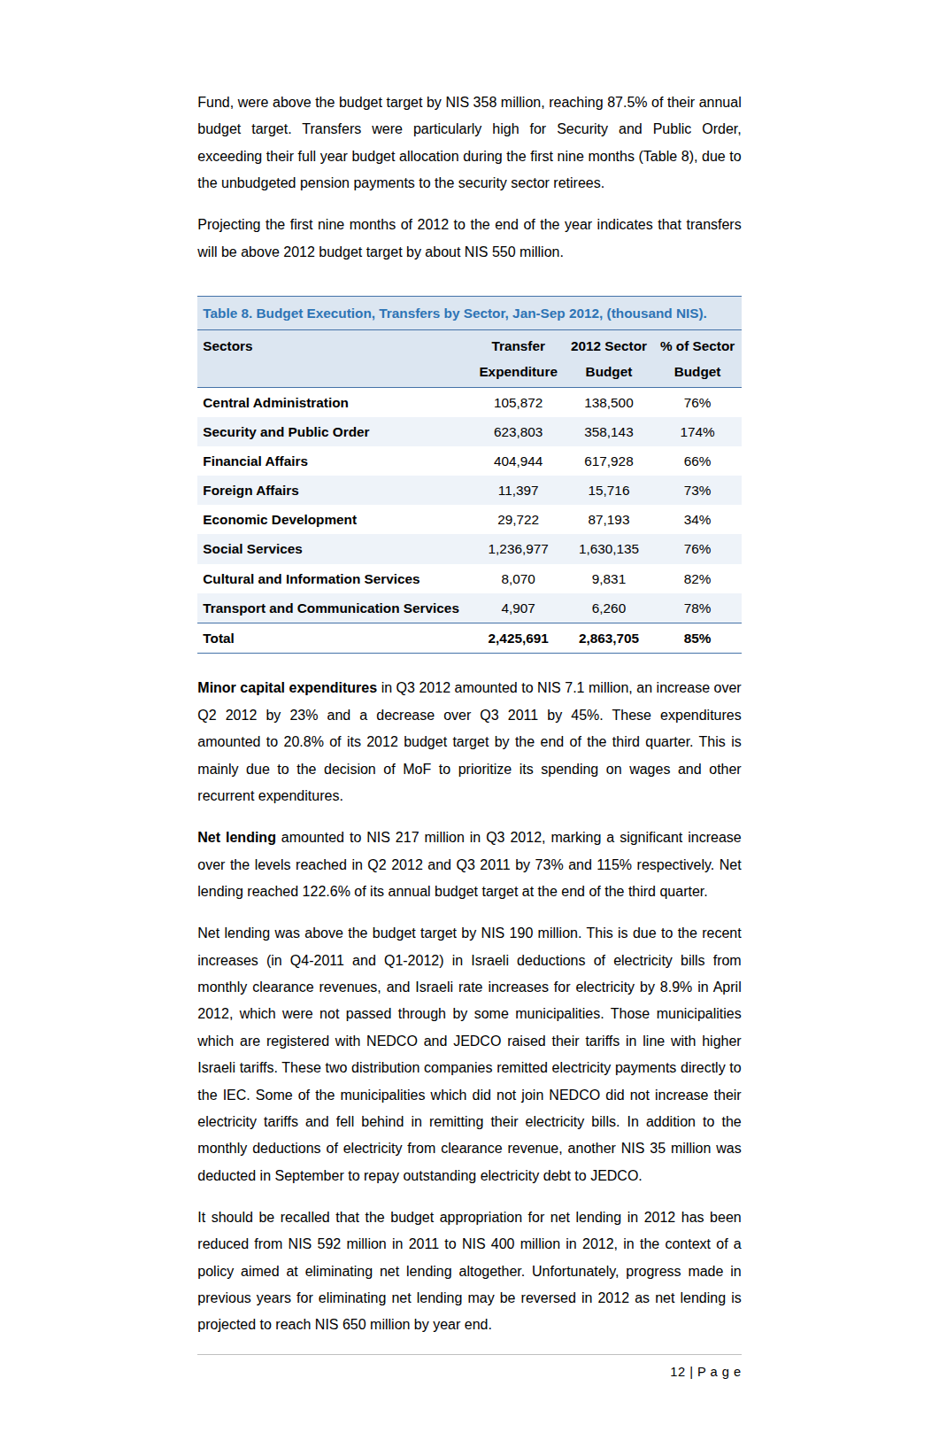Fund, were above the budget target by NIS 358 million, reaching 87.5% of their annual budget target. Transfers were particularly high for Security and Public Order, exceeding their full year budget allocation during the first nine months (Table 8), due to the unbudgeted pension payments to the security sector retirees.
Projecting the first nine months of 2012 to the end of the year indicates that transfers will be above 2012 budget target by about NIS 550 million.
Table 8. Budget Execution, Transfers by Sector, Jan-Sep 2012, (thousand NIS).
| Sectors | Transfer Expenditure | 2012 Sector Budget | % of Sector Budget |
| --- | --- | --- | --- |
| Central Administration | 105,872 | 138,500 | 76% |
| Security and Public Order | 623,803 | 358,143 | 174% |
| Financial Affairs | 404,944 | 617,928 | 66% |
| Foreign Affairs | 11,397 | 15,716 | 73% |
| Economic Development | 29,722 | 87,193 | 34% |
| Social Services | 1,236,977 | 1,630,135 | 76% |
| Cultural and Information Services | 8,070 | 9,831 | 82% |
| Transport and Communication Services | 4,907 | 6,260 | 78% |
| Total | 2,425,691 | 2,863,705 | 85% |
Minor capital expenditures in Q3 2012 amounted to NIS 7.1 million, an increase over Q2 2012 by 23% and a decrease over Q3 2011 by 45%. These expenditures amounted to 20.8% of its 2012 budget target by the end of the third quarter. This is mainly due to the decision of MoF to prioritize its spending on wages and other recurrent expenditures.
Net lending amounted to NIS 217 million in Q3 2012, marking a significant increase over the levels reached in Q2 2012 and Q3 2011 by 73% and 115% respectively. Net lending reached 122.6% of its annual budget target at the end of the third quarter.
Net lending was above the budget target by NIS 190 million. This is due to the recent increases (in Q4-2011 and Q1-2012) in Israeli deductions of electricity bills from monthly clearance revenues, and Israeli rate increases for electricity by 8.9% in April 2012, which were not passed through by some municipalities. Those municipalities which are registered with NEDCO and JEDCO raised their tariffs in line with higher Israeli tariffs. These two distribution companies remitted electricity payments directly to the IEC. Some of the municipalities which did not join NEDCO did not increase their electricity tariffs and fell behind in remitting their electricity bills. In addition to the monthly deductions of electricity from clearance revenue, another NIS 35 million was deducted in September to repay outstanding electricity debt to JEDCO.
It should be recalled that the budget appropriation for net lending in 2012 has been reduced from NIS 592 million in 2011 to NIS 400 million in 2012, in the context of a policy aimed at eliminating net lending altogether. Unfortunately, progress made in previous years for eliminating net lending may be reversed in 2012 as net lending is projected to reach NIS 650 million by year end.
12 | P a g e